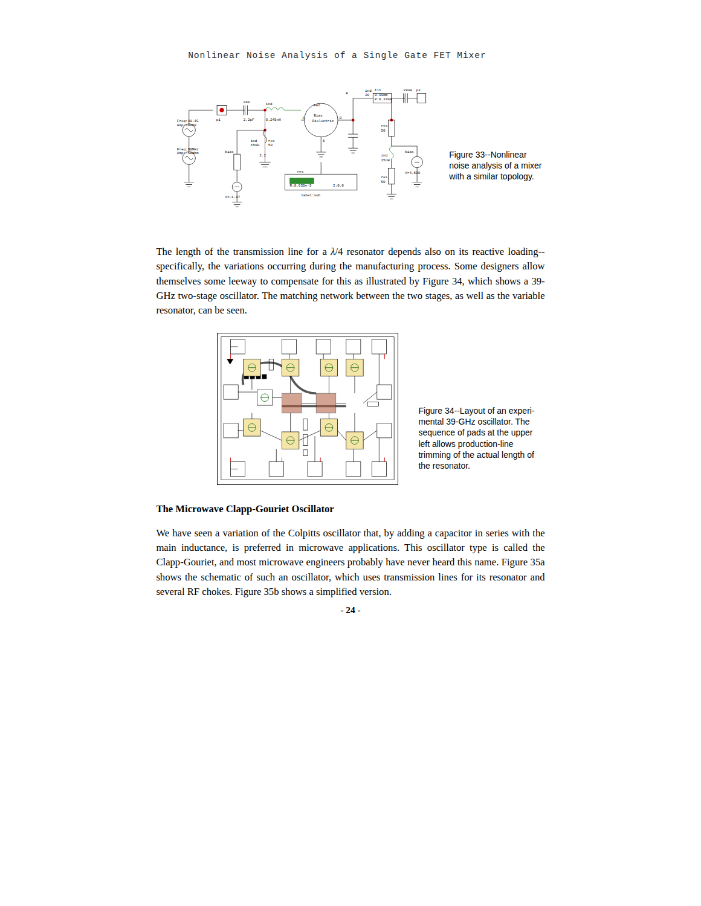Nonlinear Noise Analysis of a Single Gate FET Mixer
Freq:41.4G Amp:10dbm Freq:90MHz Amp:-50dbm p1 cap 2.2pF ind 0.245nH ind 15nH res 50 2.2 bias V=-1.87 Fet Bias Dielectric G D S B ind 20 tl1 0.18mm P:0.27mm 28nH p2 res 50 ind 15nH res 50 bias V=4.500 res R:0.635e-3 I:0.0 label:sub
Figure 33--Nonlinear noise analysis of a mixer with a similar topology.
The length of the transmission line for a λ/4 resonator depends also on its reactive loading--specifically, the variations occurring during the manufacturing process. Some designers allow themselves some leeway to compensate for this as illustrated by Figure 34, which shows a 39-GHz two-stage oscillator. The matching network between the two stages, as well as the variable resonator, can be seen.
Figure 34--Layout of an experi-mental 39-GHz oscillator. The sequence of pads at the upper left allows production-line trimming of the actual length of the resonator.
The Microwave Clapp-Gouriet Oscillator
We have seen a variation of the Colpitts oscillator that, by adding a capacitor in series with the main inductance, is preferred in microwave applications. This oscillator type is called the Clapp-Gouriet, and most microwave engineers probably have never heard this name. Figure 35a shows the schematic of such an oscillator, which uses transmission lines for its resonator and several RF chokes. Figure 35b shows a simplified version.
- 24 -